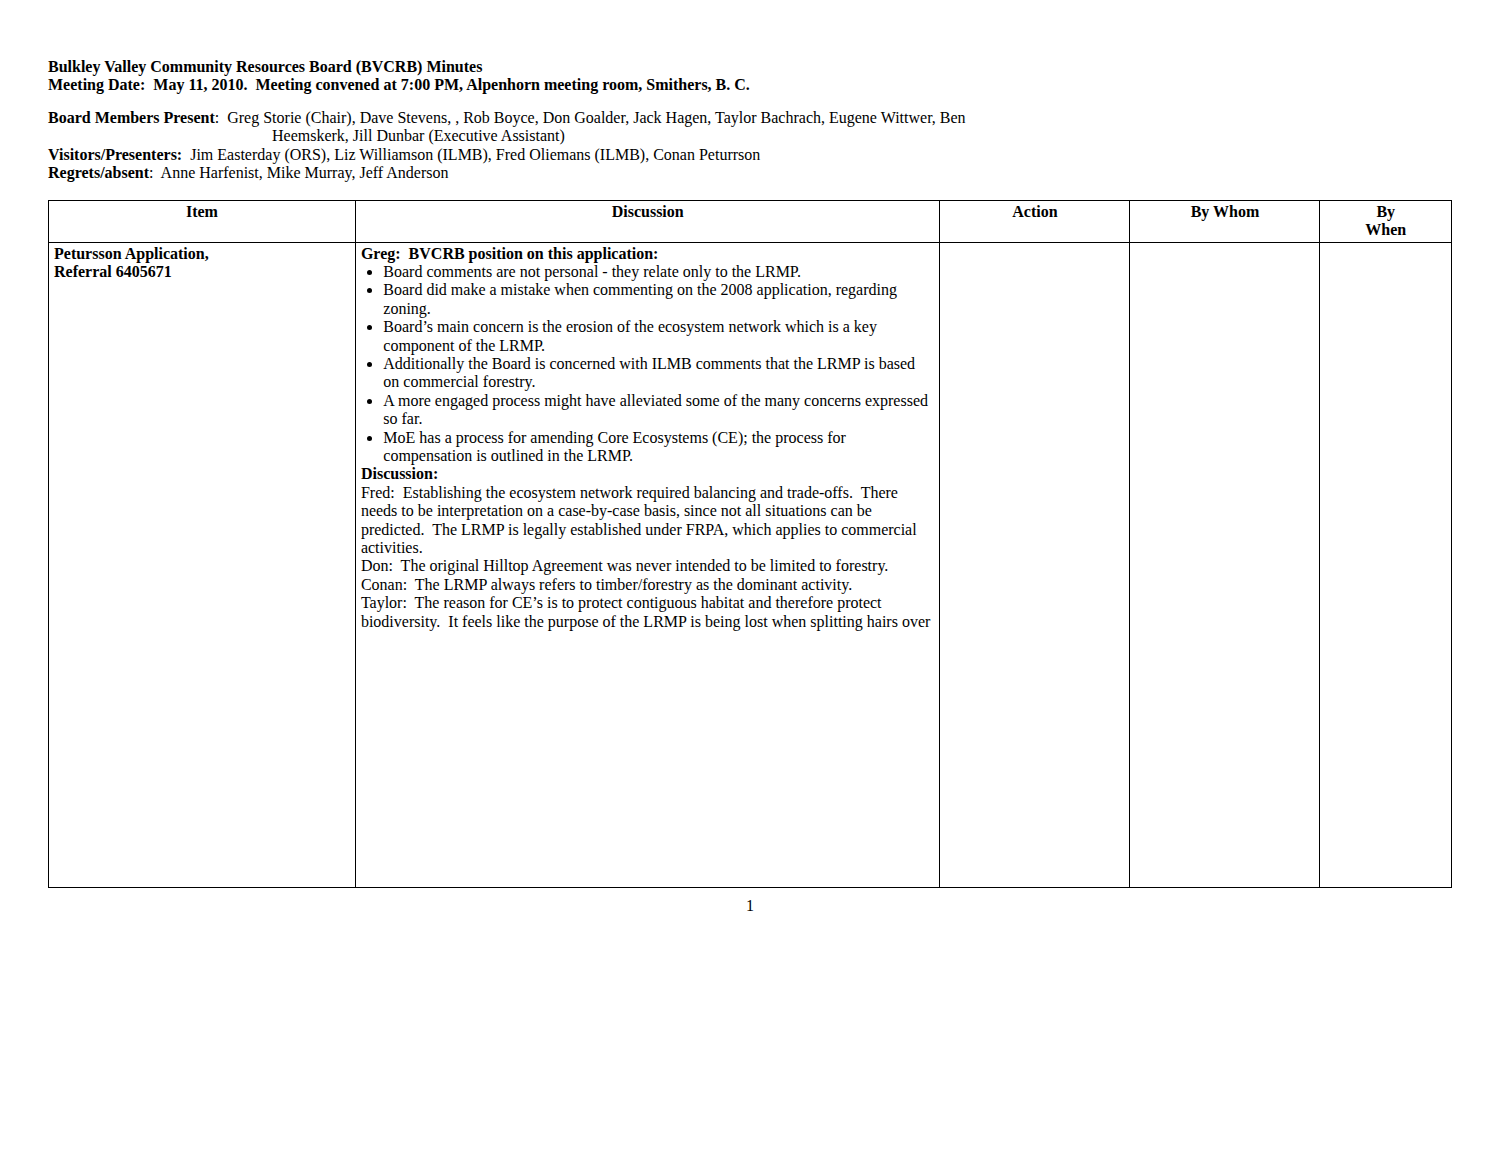Bulkley Valley Community Resources Board (BVCRB) Minutes
Meeting Date: May 11, 2010. Meeting convened at 7:00 PM, Alpenhorn meeting room, Smithers, B. C.
Board Members Present: Greg Storie (Chair), Dave Stevens, , Rob Boyce, Don Goalder, Jack Hagen, Taylor Bachrach, Eugene Wittwer, Ben
Heemskerk, Jill Dunbar (Executive Assistant)
Visitors/Presenters: Jim Easterday (ORS), Liz Williamson (ILMB), Fred Oliemans (ILMB), Conan Peturrson
Regrets/absent: Anne Harfenist, Mike Murray, Jeff Anderson
| Item | Discussion | Action | By Whom | By When |
| --- | --- | --- | --- | --- |
| Petursson Application, Referral 6405671 | Greg: BVCRB position on this application: Board comments are not personal - they relate only to the LRMP. Board did make a mistake when commenting on the 2008 application, regarding zoning. Board’s main concern is the erosion of the ecosystem network which is a key component of the LRMP. Additionally the Board is concerned with ILMB comments that the LRMP is based on commercial forestry. A more engaged process might have alleviated some of the many concerns expressed so far. MoE has a process for amending Core Ecosystems (CE); the process for compensation is outlined in the LRMP. Discussion: Fred: Establishing the ecosystem network required balancing and trade-offs. There needs to be interpretation on a case-by-case basis, since not all situations can be predicted. The LRMP is legally established under FRPA, which applies to commercial activities. Don: The original Hilltop Agreement was never intended to be limited to forestry. Conan: The LRMP always refers to timber/forestry as the dominant activity. Taylor: The reason for CE’s is to protect contiguous habitat and therefore protect biodiversity. It feels like the purpose of the LRMP is being lost when splitting hairs over | | | |
1